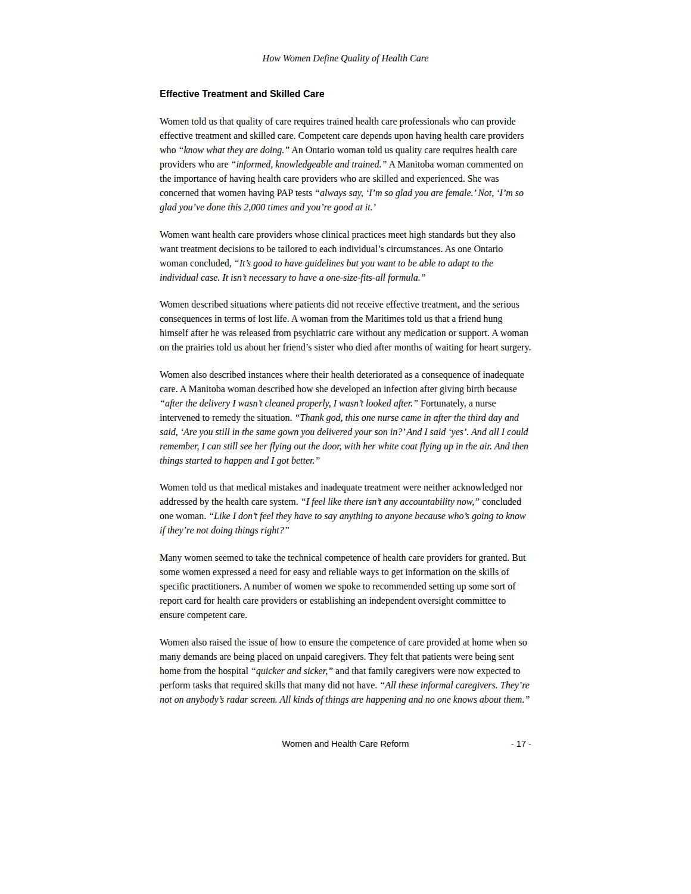How Women Define Quality of Health Care
Effective Treatment and Skilled Care
Women told us that quality of care requires trained health care professionals who can provide effective treatment and skilled care. Competent care depends upon having health care providers who “know what they are doing.” An Ontario woman told us quality care requires health care providers who are “informed, knowledgeable and trained.” A Manitoba woman commented on the importance of having health care providers who are skilled and experienced. She was concerned that women having PAP tests “always say, ‘I’m so glad you are female.’ Not, ‘I’m so glad you’ve done this 2,000 times and you’re good at it.’
Women want health care providers whose clinical practices meet high standards but they also want treatment decisions to be tailored to each individual’s circumstances. As one Ontario woman concluded, “It’s good to have guidelines but you want to be able to adapt to the individual case. It isn’t necessary to have a one-size-fits-all formula.”
Women described situations where patients did not receive effective treatment, and the serious consequences in terms of lost life. A woman from the Maritimes told us that a friend hung himself after he was released from psychiatric care without any medication or support. A woman on the prairies told us about her friend’s sister who died after months of waiting for heart surgery.
Women also described instances where their health deteriorated as a consequence of inadequate care. A Manitoba woman described how she developed an infection after giving birth because “after the delivery I wasn’t cleaned properly, I wasn’t looked after.” Fortunately, a nurse intervened to remedy the situation. “Thank god, this one nurse came in after the third day and said, ‘Are you still in the same gown you delivered your son in?’ And I said ‘yes’. And all I could remember, I can still see her flying out the door, with her white coat flying up in the air. And then things started to happen and I got better.”
Women told us that medical mistakes and inadequate treatment were neither acknowledged nor addressed by the health care system. “I feel like there isn’t any accountability now,” concluded one woman. “Like I don’t feel they have to say anything to anyone because who’s going to know if they’re not doing things right?”
Many women seemed to take the technical competence of health care providers for granted. But some women expressed a need for easy and reliable ways to get information on the skills of specific practitioners. A number of women we spoke to recommended setting up some sort of report card for health care providers or establishing an independent oversight committee to ensure competent care.
Women also raised the issue of how to ensure the competence of care provided at home when so many demands are being placed on unpaid caregivers. They felt that patients were being sent home from the hospital “quicker and sicker,” and that family caregivers were now expected to perform tasks that required skills that many did not have. “All these informal caregivers. They’re not on anybody’s radar screen. All kinds of things are happening and no one knows about them.”
Women and Health Care Reform - 17 -